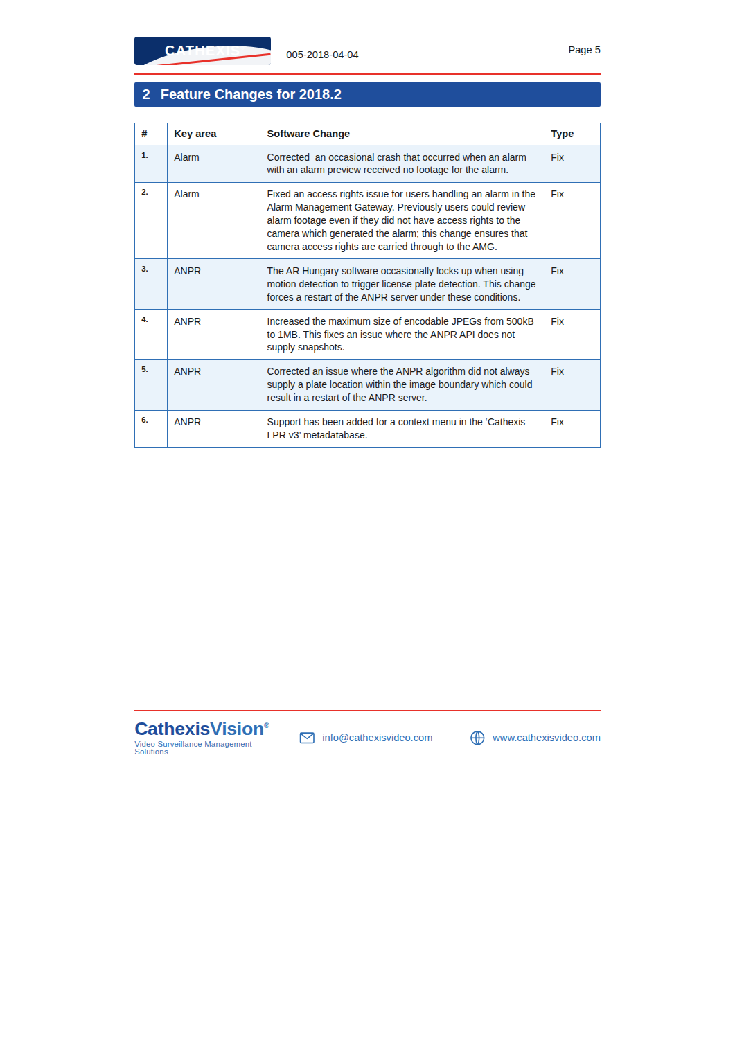CATHEXIS®
005-2018-04-04
Page 5
2 Feature Changes for 2018.2
| # | Key area | Software Change | Type |
| --- | --- | --- | --- |
| 1. | Alarm | Corrected an occasional crash that occurred when an alarm with an alarm preview received no footage for the alarm. | Fix |
| 2. | Alarm | Fixed an access rights issue for users handling an alarm in the Alarm Management Gateway. Previously users could review alarm footage even if they did not have access rights to the camera which generated the alarm; this change ensures that camera access rights are carried through to the AMG. | Fix |
| 3. | ANPR | The AR Hungary software occasionally locks up when using motion detection to trigger license plate detection. This change forces a restart of the ANPR server under these conditions. | Fix |
| 4. | ANPR | Increased the maximum size of encodable JPEGs from 500kB to 1MB. This fixes an issue where the ANPR API does not supply snapshots. | Fix |
| 5. | ANPR | Corrected an issue where the ANPR algorithm did not always supply a plate location within the image boundary which could result in a restart of the ANPR server. | Fix |
| 6. | ANPR | Support has been added for a context menu in the ‘Cathexis LPR v3’ metadatabase. | Fix |
CathexisVision®
Video Surveillance Management Solutions
info@cathexisvideo.com
www.cathexisvideo.com